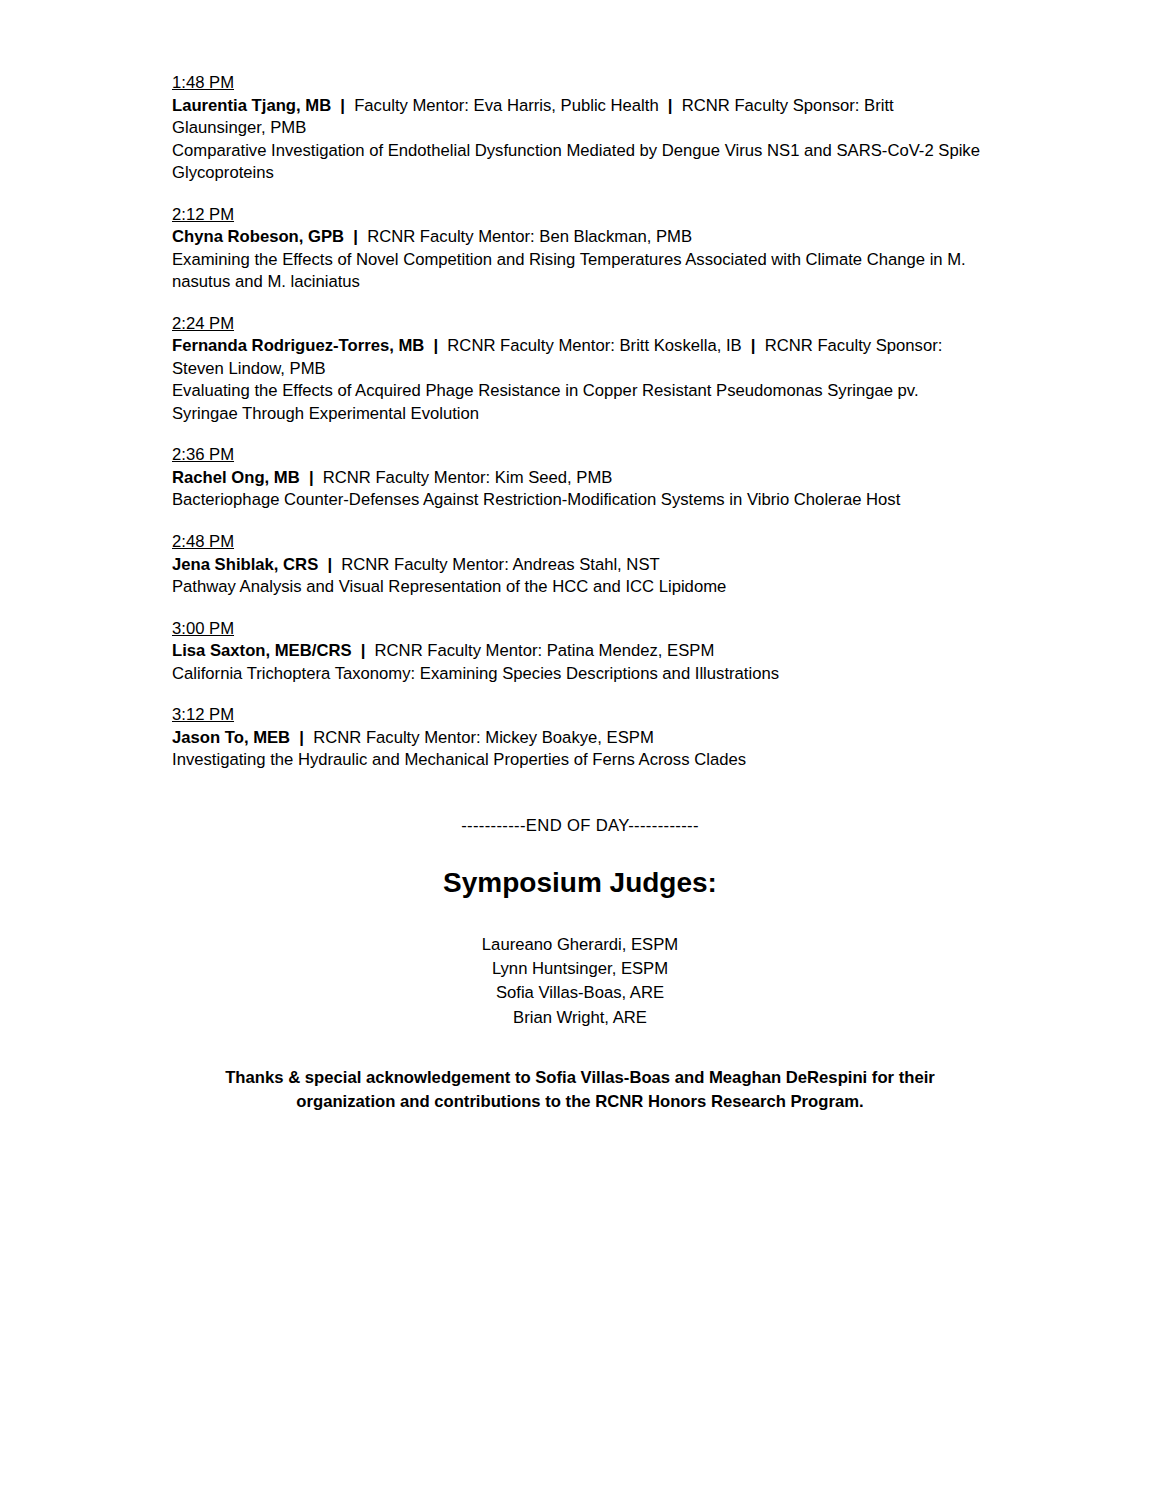1:48 PM
Laurentia Tjang, MB|Faculty Mentor: Eva Harris, Public Health|RCNR Faculty Sponsor: Britt Glaunsinger, PMB
Comparative Investigation of Endothelial Dysfunction Mediated by Dengue Virus NS1 and SARS-CoV-2 Spike Glycoproteins
2:12 PM
Chyna Robeson, GPB|RCNR Faculty Mentor: Ben Blackman, PMB
Examining the Effects of Novel Competition and Rising Temperatures Associated with Climate Change in M. nasutus and M. laciniatus
2:24 PM
Fernanda Rodriguez-Torres, MB|RCNR Faculty Mentor: Britt Koskella, IB|RCNR Faculty Sponsor: Steven Lindow, PMB
Evaluating the Effects of Acquired Phage Resistance in Copper Resistant Pseudomonas Syringae pv. Syringae Through Experimental Evolution
2:36 PM
Rachel Ong, MB|RCNR Faculty Mentor: Kim Seed, PMB
Bacteriophage Counter-Defenses Against Restriction-Modification Systems in Vibrio Cholerae Host
2:48 PM
Jena Shiblak, CRS|RCNR Faculty Mentor: Andreas Stahl, NST
Pathway Analysis and Visual Representation of the HCC and ICC Lipidome
3:00 PM
Lisa Saxton, MEB/CRS|RCNR Faculty Mentor: Patina Mendez, ESPM
California Trichoptera Taxonomy: Examining Species Descriptions and Illustrations
3:12 PM
Jason To, MEB|RCNR Faculty Mentor: Mickey Boakye, ESPM
Investigating the Hydraulic and Mechanical Properties of Ferns Across Clades
-----------END OF DAY------------
Symposium Judges:
Laureano Gherardi, ESPM
Lynn Huntsinger, ESPM
Sofia Villas-Boas, ARE
Brian Wright, ARE
Thanks & special acknowledgement to Sofia Villas-Boas and Meaghan DeRespini for their organization and contributions to the RCNR Honors Research Program.